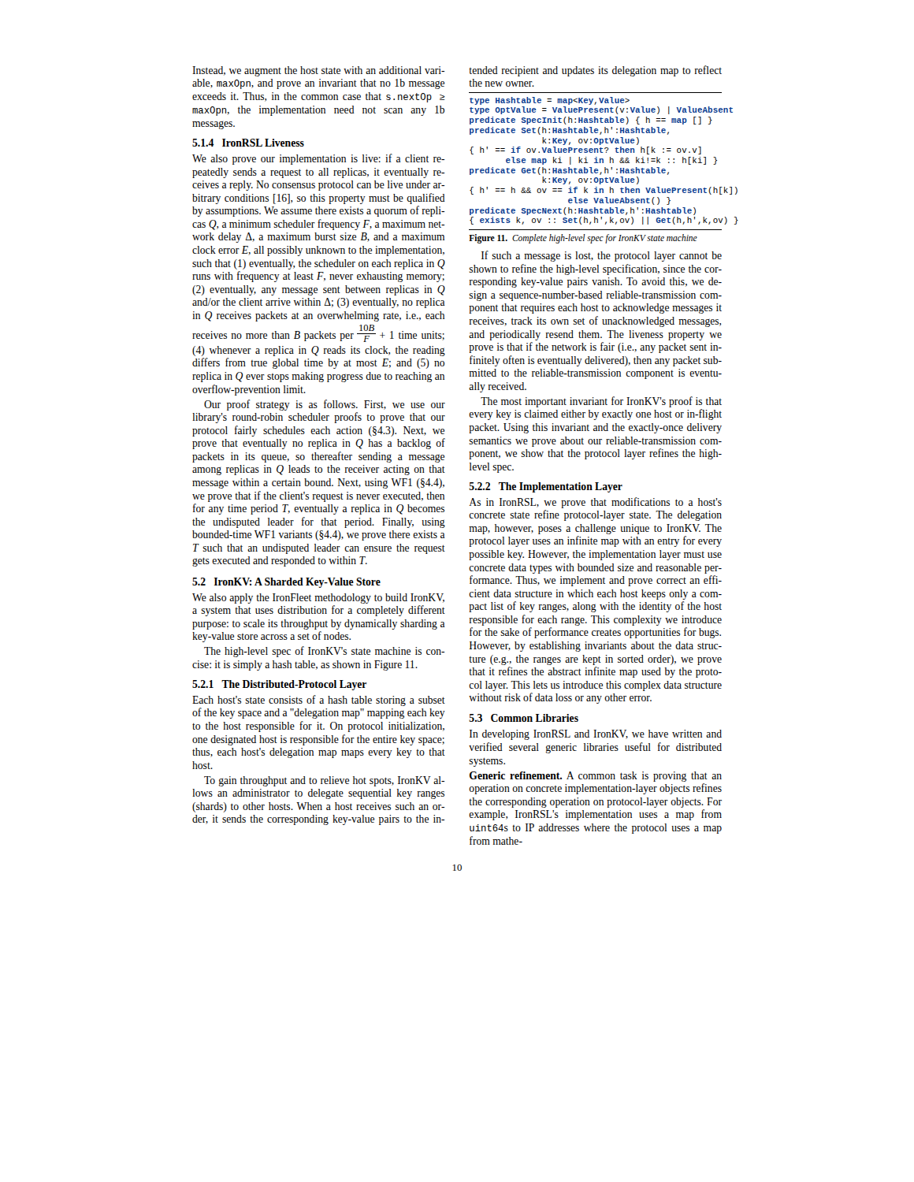Instead, we augment the host state with an additional variable, maxOpn, and prove an invariant that no 1b message exceeds it. Thus, in the common case that s.nextOp ≥ maxOpn, the implementation need not scan any 1b messages.
5.1.4 IronRSL Liveness
We also prove our implementation is live: if a client repeatedly sends a request to all replicas, it eventually receives a reply. No consensus protocol can be live under arbitrary conditions [16], so this property must be qualified by assumptions. We assume there exists a quorum of replicas Q, a minimum scheduler frequency F, a maximum network delay Δ, a maximum burst size B, and a maximum clock error E, all possibly unknown to the implementation, such that (1) eventually, the scheduler on each replica in Q runs with frequency at least F, never exhausting memory; (2) eventually, any message sent between replicas in Q and/or the client arrive within Δ; (3) eventually, no replica in Q receives packets at an overwhelming rate, i.e., each receives no more than B packets per 10B F + 1 time units; (4) whenever a replica in Q reads its clock, the reading differs from true global time by at most E; and (5) no replica in Q ever stops making progress due to reaching an overflow-prevention limit.
Our proof strategy is as follows. First, we use our library's round-robin scheduler proofs to prove that our protocol fairly schedules each action (§4.3). Next, we prove that eventually no replica in Q has a backlog of packets in its queue, so thereafter sending a message among replicas in Q leads to the receiver acting on that message within a certain bound. Next, using WF1 (§4.4), we prove that if the client's request is never executed, then for any time period T, eventually a replica in Q becomes the undisputed leader for that period. Finally, using bounded-time WF1 variants (§4.4), we prove there exists a T such that an undisputed leader can ensure the request gets executed and responded to within T.
5.2 IronKV: A Sharded Key-Value Store
We also apply the IronFleet methodology to build IronKV, a system that uses distribution for a completely different purpose: to scale its throughput by dynamically sharding a key-value store across a set of nodes.
The high-level spec of IronKV's state machine is concise: it is simply a hash table, as shown in Figure 11.
5.2.1 The Distributed-Protocol Layer
Each host's state consists of a hash table storing a subset of the key space and a "delegation map" mapping each key to the host responsible for it. On protocol initialization, one designated host is responsible for the entire key space; thus, each host's delegation map maps every key to that host.
To gain throughput and to relieve hot spots, IronKV allows an administrator to delegate sequential key ranges (shards) to other hosts. When a host receives such an order, it sends the corresponding key-value pairs to the intended recipient and updates its delegation map to reflect the new owner.
type Hashtable = map<Key,Value>
type OptValue = ValuePresent(v:Value) | ValueAbsent
predicate SpecInit(h:Hashtable) { h == map [] }
predicate Set(h:Hashtable,h':Hashtable,
              k:Key, ov:OptValue)
{ h' == if ov.ValuePresent? then h[k := ov.v]
       else map ki | ki in h && ki!=k :: h[ki] }
predicate Get(h:Hashtable,h':Hashtable,
              k:Key, ov:OptValue)
{ h' == h && ov == if k in h then ValuePresent(h[k])
                   else ValueAbsent() }
predicate SpecNext(h:Hashtable,h':Hashtable)
{ exists k, ov :: Set(h,h',k,ov) || Get(h,h',k,ov) }
Figure 11. Complete high-level spec for IronKV state machine
If such a message is lost, the protocol layer cannot be shown to refine the high-level specification, since the corresponding key-value pairs vanish. To avoid this, we design a sequence-number-based reliable-transmission component that requires each host to acknowledge messages it receives, track its own set of unacknowledged messages, and periodically resend them. The liveness property we prove is that if the network is fair (i.e., any packet sent infinitely often is eventually delivered), then any packet submitted to the reliable-transmission component is eventually received.
The most important invariant for IronKV's proof is that every key is claimed either by exactly one host or in-flight packet. Using this invariant and the exactly-once delivery semantics we prove about our reliable-transmission component, we show that the protocol layer refines the high-level spec.
5.2.2 The Implementation Layer
As in IronRSL, we prove that modifications to a host's concrete state refine protocol-layer state. The delegation map, however, poses a challenge unique to IronKV. The protocol layer uses an infinite map with an entry for every possible key. However, the implementation layer must use concrete data types with bounded size and reasonable performance. Thus, we implement and prove correct an efficient data structure in which each host keeps only a compact list of key ranges, along with the identity of the host responsible for each range. This complexity we introduce for the sake of performance creates opportunities for bugs. However, by establishing invariants about the data structure (e.g., the ranges are kept in sorted order), we prove that it refines the abstract infinite map used by the protocol layer. This lets us introduce this complex data structure without risk of data loss or any other error.
5.3 Common Libraries
In developing IronRSL and IronKV, we have written and verified several generic libraries useful for distributed systems.
Generic refinement. A common task is proving that an operation on concrete implementation-layer objects refines the corresponding operation on protocol-layer objects. For example, IronRSL's implementation uses a map from uint64s to IP addresses where the protocol uses a map from mathe-
10